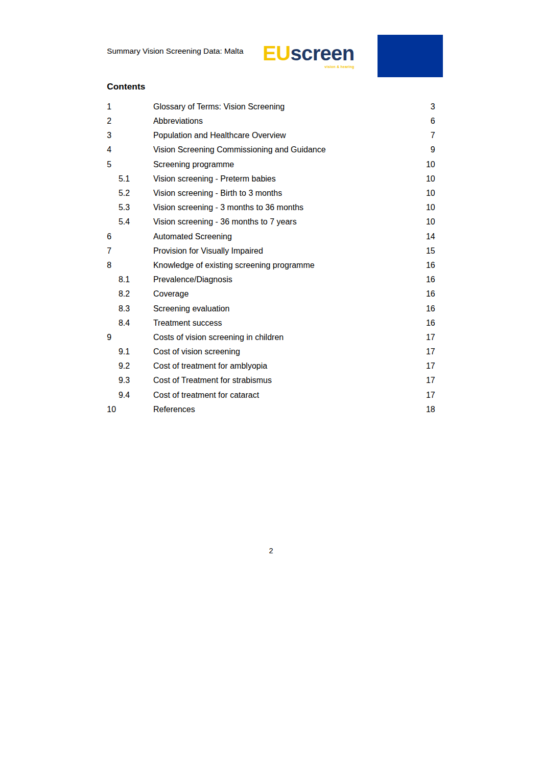Summary Vision Screening Data: Malta
EU screen vision & hearing
Contents
| 1 | Glossary of Terms: Vision Screening | 3 |
| 2 | Abbreviations | 6 |
| 3 | Population and Healthcare Overview | 7 |
| 4 | Vision Screening Commissioning and Guidance | 9 |
| 5 | Screening programme | 10 |
| 5.1 | Vision screening - Preterm babies | 10 |
| 5.2 | Vision screening - Birth to 3 months | 10 |
| 5.3 | Vision screening - 3 months to 36 months | 10 |
| 5.4 | Vision screening - 36 months to 7 years | 10 |
| 6 | Automated Screening | 14 |
| 7 | Provision for Visually Impaired | 15 |
| 8 | Knowledge of existing screening programme | 16 |
| 8.1 | Prevalence/Diagnosis | 16 |
| 8.2 | Coverage | 16 |
| 8.3 | Screening evaluation | 16 |
| 8.4 | Treatment success | 16 |
| 9 | Costs of vision screening in children | 17 |
| 9.1 | Cost of vision screening | 17 |
| 9.2 | Cost of treatment for amblyopia | 17 |
| 9.3 | Cost of Treatment for strabismus | 17 |
| 9.4 | Cost of treatment for cataract | 17 |
| 10 | References | 18 |
2